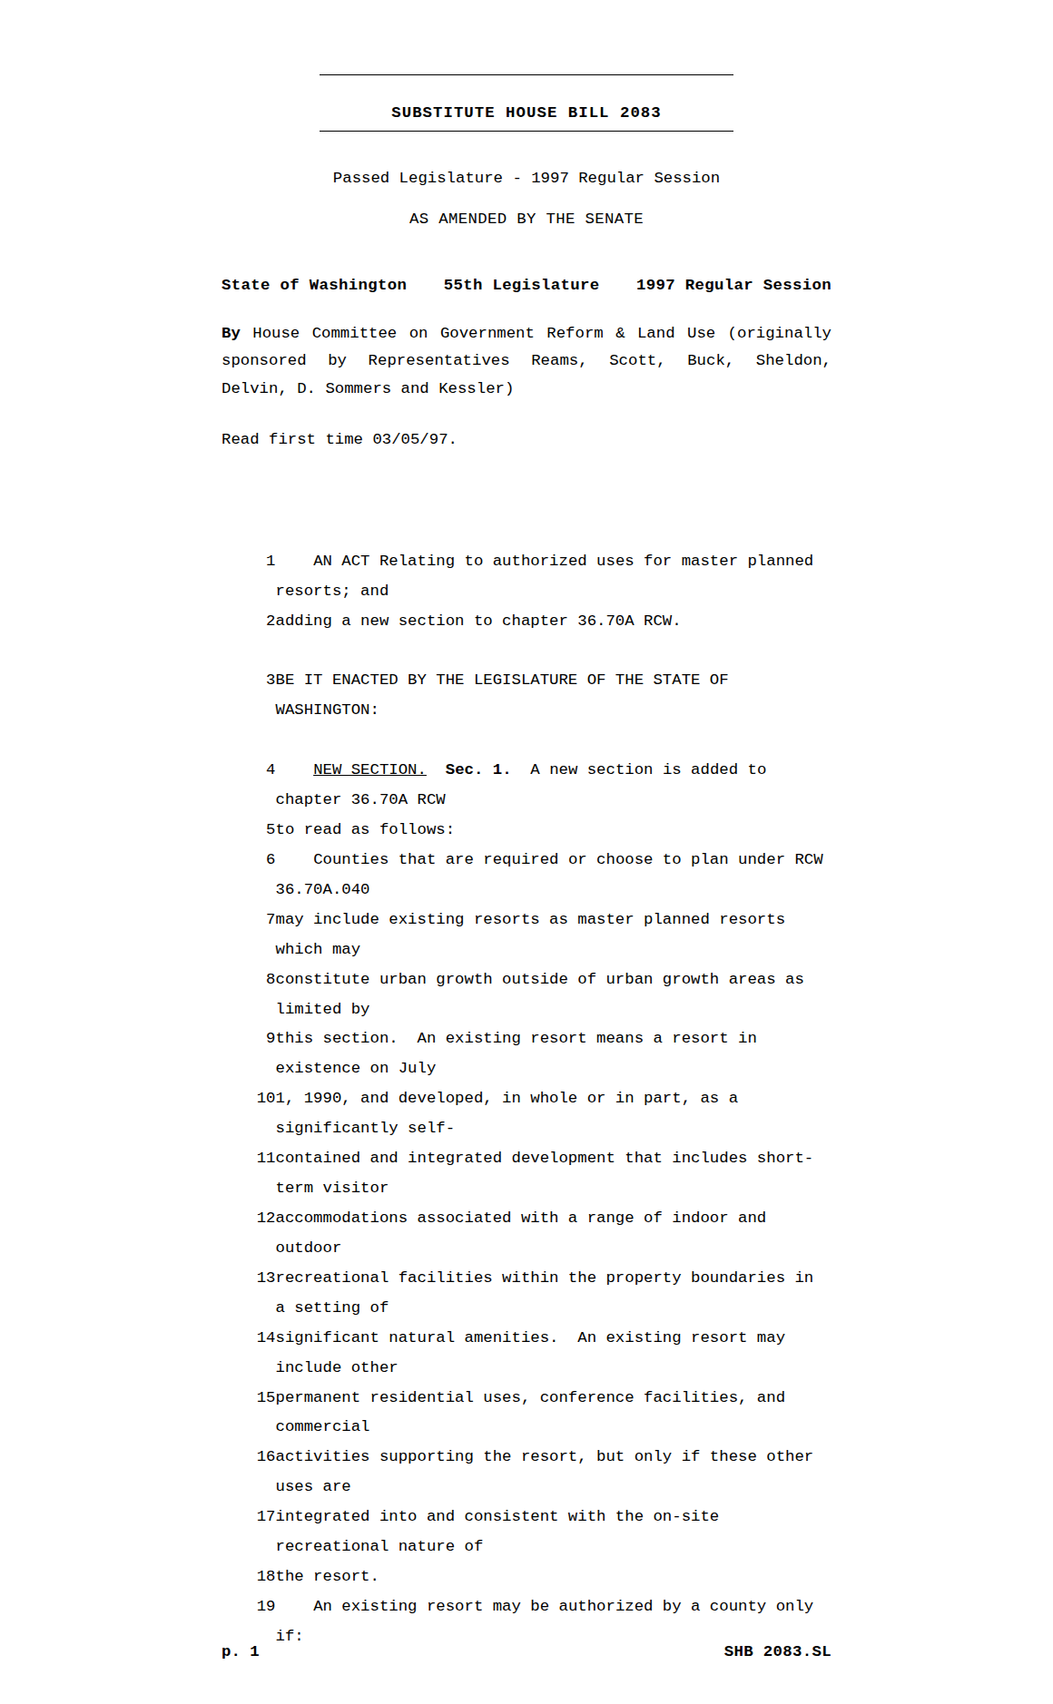SUBSTITUTE HOUSE BILL 2083
Passed Legislature - 1997 Regular Session
AS AMENDED BY THE SENATE
State of Washington 55th Legislature 1997 Regular Session
By House Committee on Government Reform & Land Use (originally sponsored by Representatives Reams, Scott, Buck, Sheldon, Delvin, D. Sommers and Kessler)
Read first time 03/05/97.
| 1 | AN ACT Relating to authorized uses for master planned resorts; and |
| 2 | adding a new section to chapter 36.70A RCW. |
| 3 | BE IT ENACTED BY THE LEGISLATURE OF THE STATE OF WASHINGTON: |
| 4 | NEW SECTION. Sec. 1. A new section is added to chapter 36.70A RCW |
| 5 | to read as follows: |
| 6 | Counties that are required or choose to plan under RCW 36.70A.040 |
| 7 | may include existing resorts as master planned resorts which may |
| 8 | constitute urban growth outside of urban growth areas as limited by |
| 9 | this section. An existing resort means a resort in existence on July |
| 10 | 1, 1990, and developed, in whole or in part, as a significantly self- |
| 11 | contained and integrated development that includes short-term visitor |
| 12 | accommodations associated with a range of indoor and outdoor |
| 13 | recreational facilities within the property boundaries in a setting of |
| 14 | significant natural amenities. An existing resort may include other |
| 15 | permanent residential uses, conference facilities, and commercial |
| 16 | activities supporting the resort, but only if these other uses are |
| 17 | integrated into and consistent with the on-site recreational nature of |
| 18 | the resort. |
| 19 | An existing resort may be authorized by a county only if: |
p. 1 SHB 2083.SL